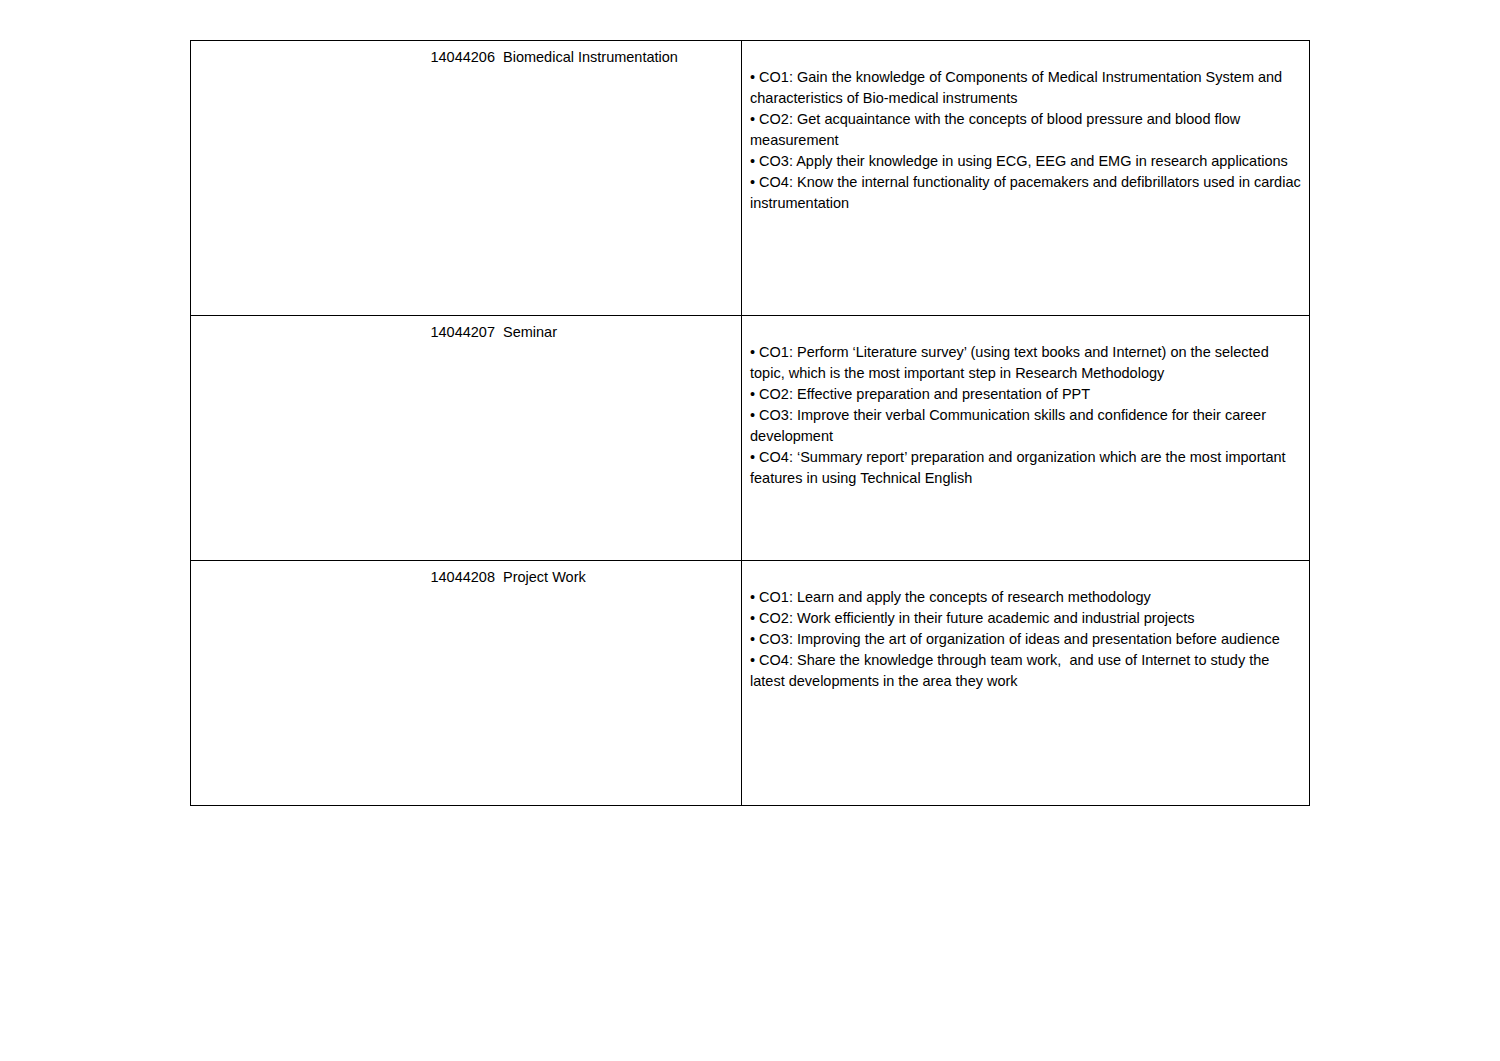| | 14044206 | Biomedical Instrumentation | • CO1: Gain the knowledge of Components of Medical Instrumentation System and characteristics of Bio-medical instruments • CO2: Get acquaintance with the concepts of blood pressure and blood flow measurement • CO3: Apply their knowledge in using ECG, EEG and EMG in research applications • CO4: Know the internal functionality of pacemakers and defibrillators used in cardiac instrumentation |
| | 14044207 | Seminar | • CO1: Perform ‘Literature survey’ (using text books and Internet) on the selected topic, which is the most important step in Research Methodology • CO2: Effective preparation and presentation of PPT • CO3: Improve their verbal Communication skills and confidence for their career development • CO4: ‘Summary report’ preparation and organization which are the most important features in using Technical English |
| | 14044208 | Project Work | • CO1: Learn and apply the concepts of research methodology • CO2: Work efficiently in their future academic and industrial projects • CO3: Improving the art of organization of ideas and presentation before audience • CO4: Share the knowledge through team work, and use of Internet to study the latest developments in the area they work |